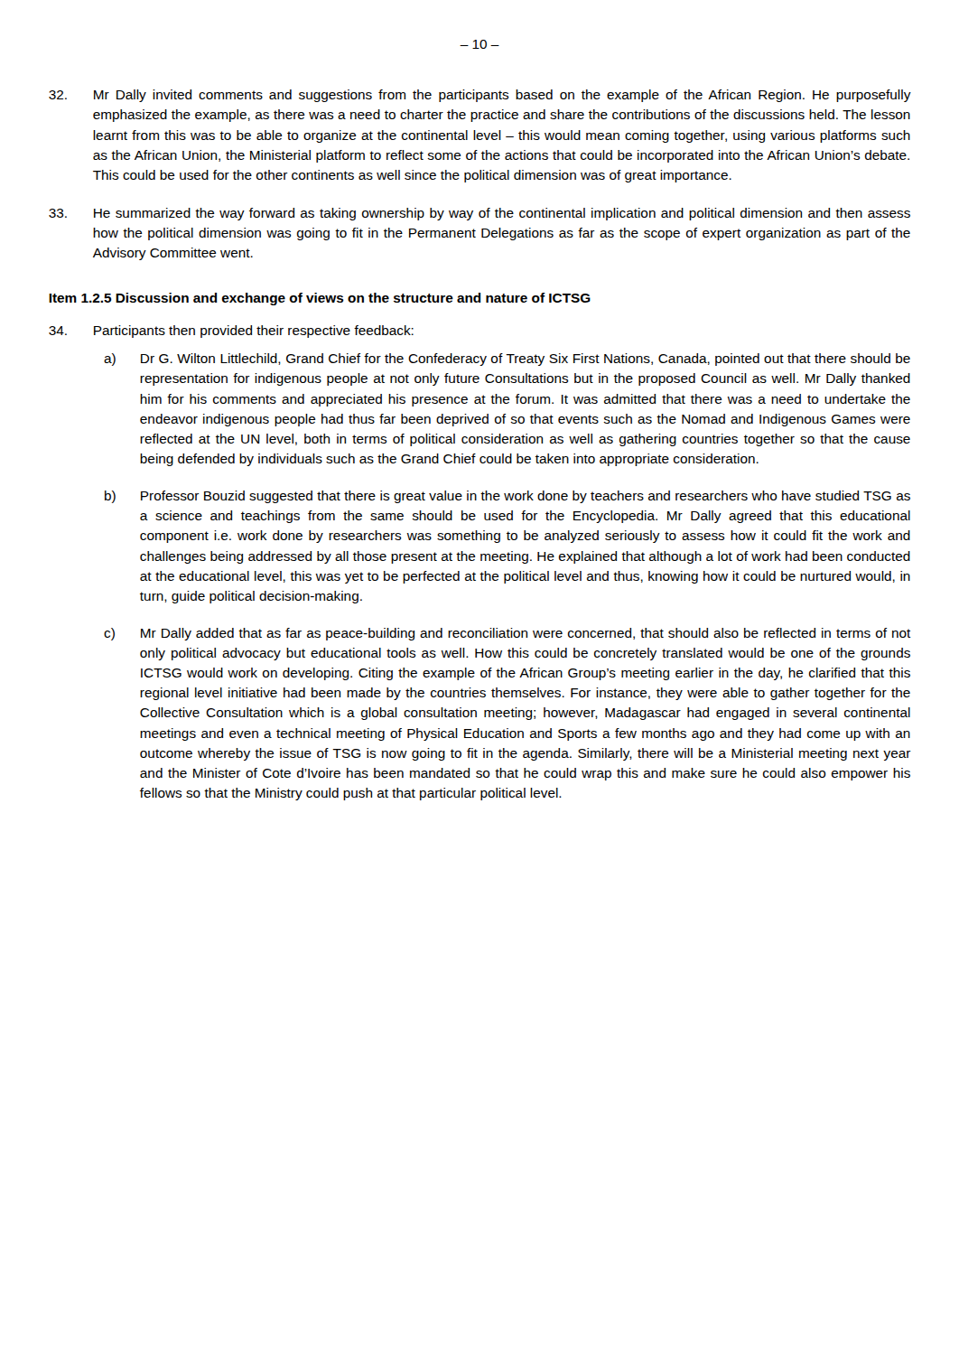– 10 –
32. Mr Dally invited comments and suggestions from the participants based on the example of the African Region. He purposefully emphasized the example, as there was a need to charter the practice and share the contributions of the discussions held. The lesson learnt from this was to be able to organize at the continental level – this would mean coming together, using various platforms such as the African Union, the Ministerial platform to reflect some of the actions that could be incorporated into the African Union’s debate. This could be used for the other continents as well since the political dimension was of great importance.
33. He summarized the way forward as taking ownership by way of the continental implication and political dimension and then assess how the political dimension was going to fit in the Permanent Delegations as far as the scope of expert organization as part of the Advisory Committee went.
Item 1.2.5 Discussion and exchange of views on the structure and nature of ICTSG
34. Participants then provided their respective feedback:
a) Dr G. Wilton Littlechild, Grand Chief for the Confederacy of Treaty Six First Nations, Canada, pointed out that there should be representation for indigenous people at not only future Consultations but in the proposed Council as well. Mr Dally thanked him for his comments and appreciated his presence at the forum. It was admitted that there was a need to undertake the endeavor indigenous people had thus far been deprived of so that events such as the Nomad and Indigenous Games were reflected at the UN level, both in terms of political consideration as well as gathering countries together so that the cause being defended by individuals such as the Grand Chief could be taken into appropriate consideration.
b) Professor Bouzid suggested that there is great value in the work done by teachers and researchers who have studied TSG as a science and teachings from the same should be used for the Encyclopedia. Mr Dally agreed that this educational component i.e. work done by researchers was something to be analyzed seriously to assess how it could fit the work and challenges being addressed by all those present at the meeting. He explained that although a lot of work had been conducted at the educational level, this was yet to be perfected at the political level and thus, knowing how it could be nurtured would, in turn, guide political decision-making.
c) Mr Dally added that as far as peace-building and reconciliation were concerned, that should also be reflected in terms of not only political advocacy but educational tools as well. How this could be concretely translated would be one of the grounds ICTSG would work on developing. Citing the example of the African Group’s meeting earlier in the day, he clarified that this regional level initiative had been made by the countries themselves. For instance, they were able to gather together for the Collective Consultation which is a global consultation meeting; however, Madagascar had engaged in several continental meetings and even a technical meeting of Physical Education and Sports a few months ago and they had come up with an outcome whereby the issue of TSG is now going to fit in the agenda. Similarly, there will be a Ministerial meeting next year and the Minister of Cote d’Ivoire has been mandated so that he could wrap this and make sure he could also empower his fellows so that the Ministry could push at that particular political level.